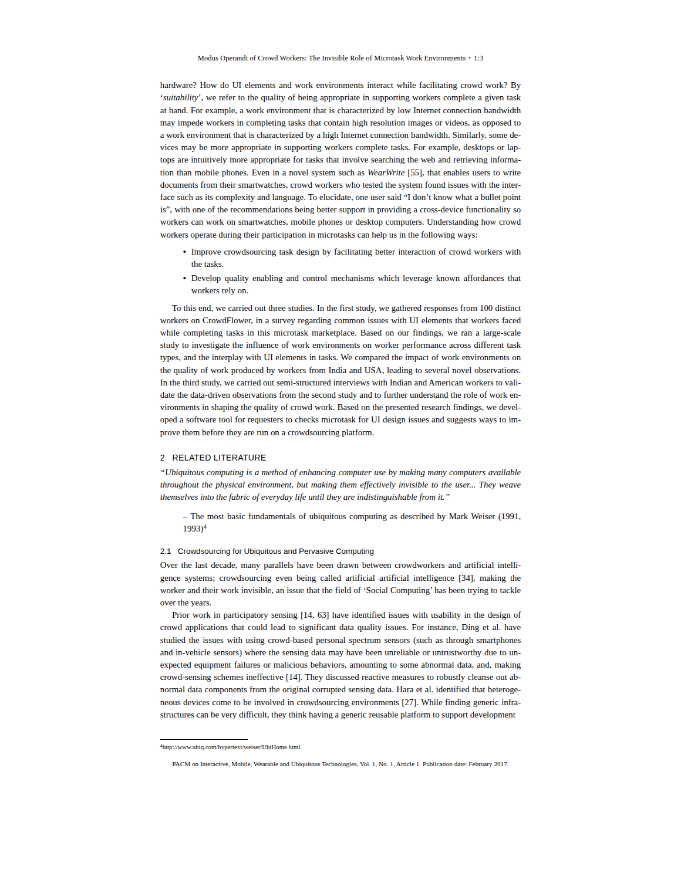Modus Operandi of Crowd Workers: The Invisible Role of Microtask Work Environments•1:3
hardware? How do UI elements and work environments interact while facilitating crowd work? By ‘suitability’, we refer to the quality of being appropriate in supporting workers complete a given task at hand. For example, a work environment that is characterized by low Internet connection bandwidth may impede workers in completing tasks that contain high resolution images or videos, as opposed to a work environment that is characterized by a high Internet connection bandwidth. Similarly, some devices may be more appropriate in supporting workers complete tasks. For example, desktops or laptops are intuitively more appropriate for tasks that involve searching the web and retrieving information than mobile phones. Even in a novel system such as WearWrite [55], that enables users to write documents from their smartwatches, crowd workers who tested the system found issues with the interface such as its complexity and language. To elucidate, one user said “I don’t know what a bullet point is”, with one of the recommendations being better support in providing a cross-device functionality so workers can work on smartwatches, mobile phones or desktop computers. Understanding how crowd workers operate during their participation in microtasks can help us in the following ways:
Improve crowdsourcing task design by facilitating better interaction of crowd workers with the tasks.
Develop quality enabling and control mechanisms which leverage known affordances that workers rely on.
To this end, we carried out three studies. In the first study, we gathered responses from 100 distinct workers on CrowdFlower, in a survey regarding common issues with UI elements that workers faced while completing tasks in this microtask marketplace. Based on our findings, we ran a large-scale study to investigate the influence of work environments on worker performance across different task types, and the interplay with UI elements in tasks. We compared the impact of work environments on the quality of work produced by workers from India and USA, leading to several novel observations. In the third study, we carried out semi-structured interviews with Indian and American workers to validate the data-driven observations from the second study and to further understand the role of work environments in shaping the quality of crowd work. Based on the presented research findings, we developed a software tool for requesters to checks microtask for UI design issues and suggests ways to improve them before they are run on a crowdsourcing platform.
2 RELATED LITERATURE
“Ubiquitous computing is a method of enhancing computer use by making many computers available throughout the physical environment, but making them effectively invisible to the user... They weave themselves into the fabric of everyday life until they are indistinguishable from it.”
– The most basic fundamentals of ubiquitous computing as described by Mark Weiser (1991, 1993)4
2.1 Crowdsourcing for Ubiquitous and Pervasive Computing
Over the last decade, many parallels have been drawn between crowdworkers and artificial intelligence systems; crowdsourcing even being called artificial artificial intelligence [34], making the worker and their work invisible, an issue that the field of ‘Social Computing’ has been trying to tackle over the years.
Prior work in participatory sensing [14, 63] have identified issues with usability in the design of crowd applications that could lead to significant data quality issues. For instance, Ding et al. have studied the issues with using crowd-based personal spectrum sensors (such as through smartphones and in-vehicle sensors) where the sensing data may have been unreliable or untrustworthy due to unexpected equipment failures or malicious behaviors, amounting to some abnormal data, and, making crowd-sensing schemes ineffective [14]. They discussed reactive measures to robustly cleanse out abnormal data components from the original corrupted sensing data. Hara et al. identified that heterogeneous devices come to be involved in crowdsourcing environments [27]. While finding generic infrastructures can be very difficult, they think having a generic reusable platform to support development
4http://www.ubiq.com/hypertext/weiser/UbiHome.html
PACM on Interactive, Mobile, Wearable and Ubiquitous Technologies, Vol. 1, No. 1, Article 1. Publication date: February 2017.